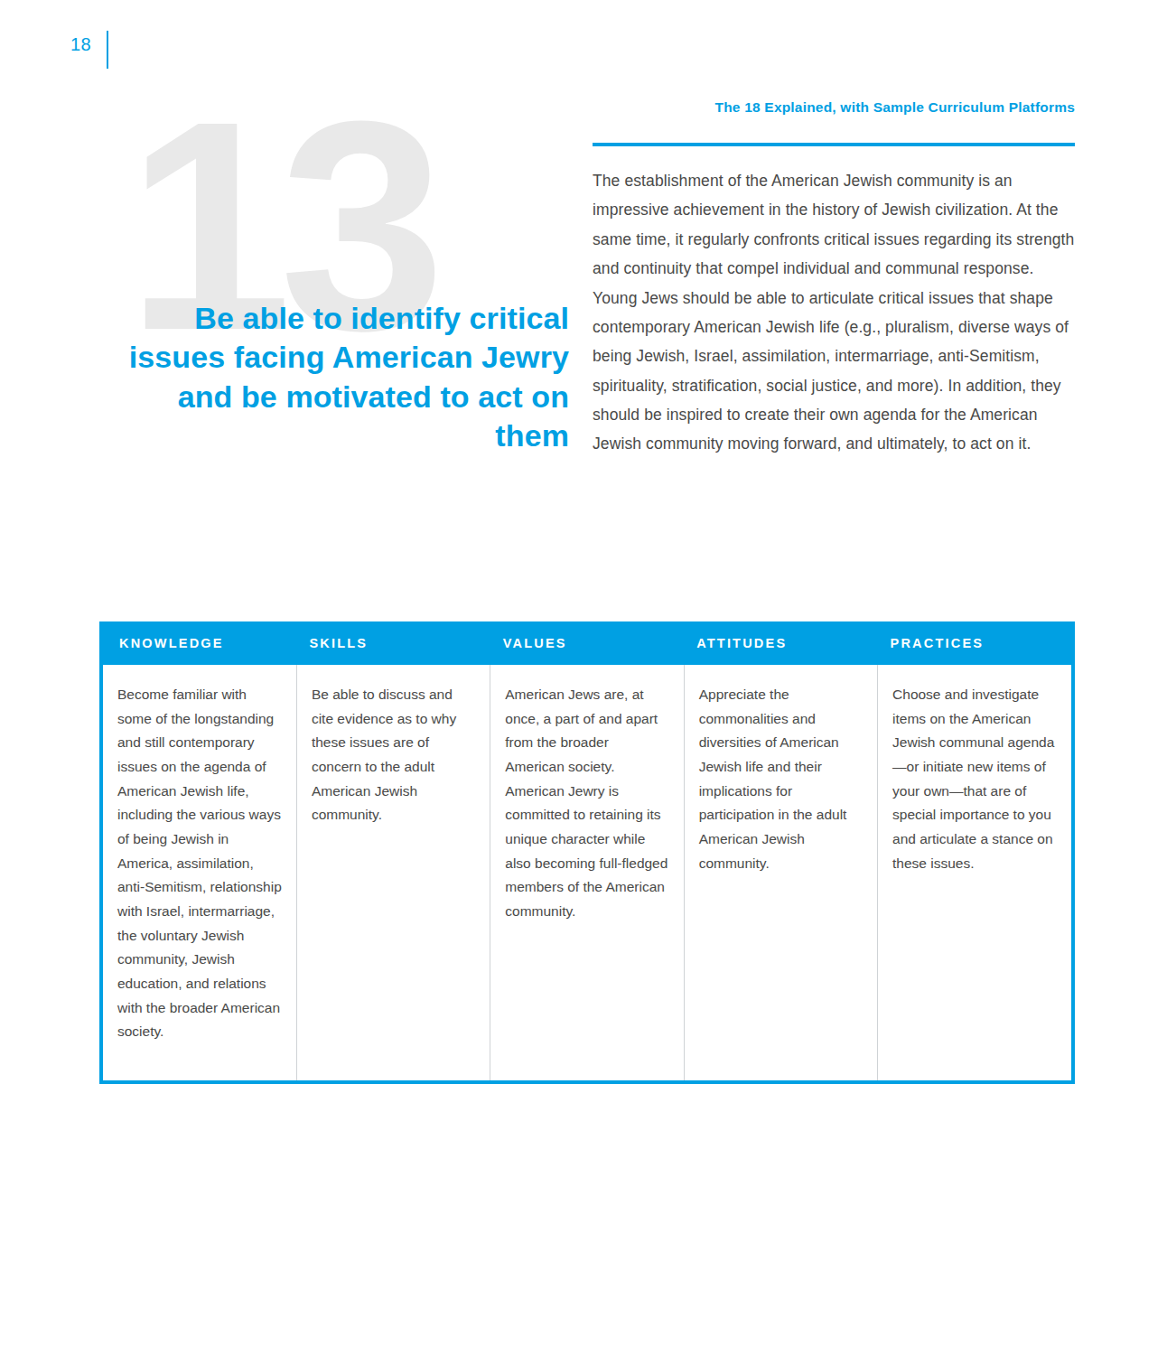18
The 18 Explained, with Sample Curriculum Platforms
13
Be able to identify critical issues facing American Jewry and be motivated to act on them
The establishment of the American Jewish community is an impressive achievement in the history of Jewish civilization. At the same time, it regularly confronts critical issues regarding its strength and continuity that compel individual and communal response. Young Jews should be able to articulate critical issues that shape contemporary American Jewish life (e.g., pluralism, diverse ways of being Jewish, Israel, assimilation, intermarriage, anti-Semitism, spirituality, stratification, social justice, and more). In addition, they should be inspired to create their own agenda for the American Jewish community moving forward, and ultimately, to act on it.
| KNOWLEDGE | SKILLS | VALUES | ATTITUDES | PRACTICES |
| --- | --- | --- | --- | --- |
| Become familiar with some of the longstanding and still contemporary issues on the agenda of American Jewish life, including the various ways of being Jewish in America, assimilation, anti-Semitism, relationship with Israel, intermarriage, the voluntary Jewish community, Jewish education, and relations with the broader American society. | Be able to discuss and cite evidence as to why these issues are of concern to the adult American Jewish community. | American Jews are, at once, a part of and apart from the broader American society. American Jewry is committed to retaining its unique character while also becoming full-fledged members of the American community. | Appreciate the commonalities and diversities of American Jewish life and their implications for participation in the adult American Jewish community. | Choose and investigate items on the American Jewish communal agenda—or initiate new items of your own—that are of special importance to you and articulate a stance on these issues. |